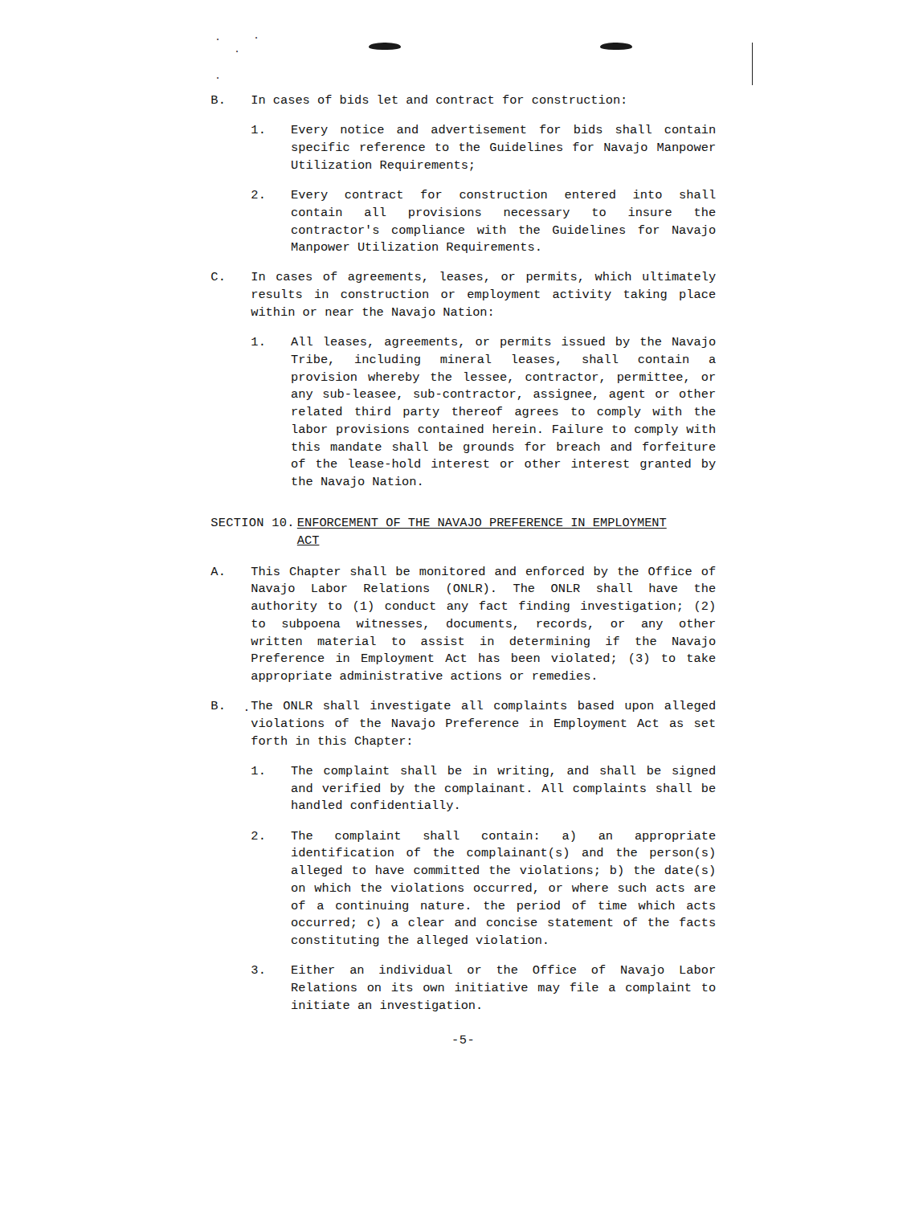. . . .
B.
In cases of bids let and contract for construction:
1.
Every notice and advertisement for bids shall contain specific reference to the Guidelines for Navajo Manpower Utilization Requirements;
2.
Every contract for construction entered into shall contain all provisions necessary to insure the contractor's compliance with the Guidelines for Navajo Manpower Utilization Requirements.
C.
In cases of agreements, leases, or permits, which ultimately results in construction or employment activity taking place within or near the Navajo Nation:
1.
All leases, agreements, or permits issued by the Navajo Tribe, including mineral leases, shall contain a provision whereby the lessee, contractor, permittee, or any sub-leasee, sub-contractor, assignee, agent or other related third party thereof agrees to comply with the labor provisions contained herein. Failure to comply with this mandate shall be grounds for breach and forfeiture of the lease-hold interest or other interest granted by the Navajo Nation.
SECTION 10. ENFORCEMENT OF THE NAVAJO PREFERENCE IN EMPLOYMENT ACT
A.
This Chapter shall be monitored and enforced by the Office of Navajo Labor Relations (ONLR). The ONLR shall have the authority to (1) conduct any fact finding investigation; (2) to subpoena witnesses, documents, records, or any other written material to assist in determining if the Navajo Preference in Employment Act has been violated; (3) to take appropriate administrative actions or remedies.
.
B.
The ONLR shall investigate all complaints based upon alleged violations of the Navajo Preference in Employment Act as set forth in this Chapter:
1.
The complaint shall be in writing, and shall be signed and verified by the complainant. All complaints shall be handled confidentially.
2.
The complaint shall contain: a) an appropriate identification of the complainant(s) and the person(s) alleged to have committed the violations; b) the date(s) on which the violations occurred, or where such acts are of a continuing nature. the period of time which acts occurred; c) a clear and concise statement of the facts constituting the alleged violation.
3.
Either an individual or the Office of Navajo Labor Relations on its own initiative may file a complaint to initiate an investigation.
-5-